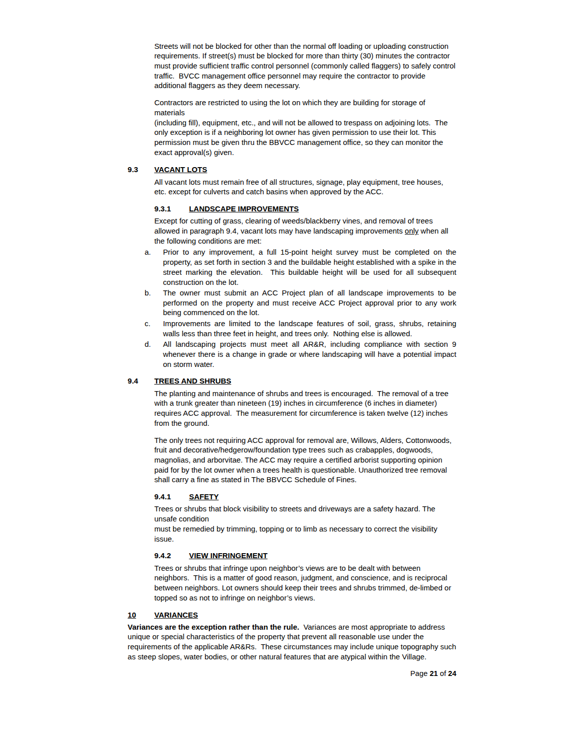Streets will not be blocked for other than the normal off loading or uploading construction requirements. If street(s) must be blocked for more than thirty (30) minutes the contractor must provide sufficient traffic control personnel (commonly called flaggers) to safely control traffic. BVCC management office personnel may require the contractor to provide additional flaggers as they deem necessary.
Contractors are restricted to using the lot on which they are building for storage of materials
(including fill), equipment, etc., and will not be allowed to trespass on adjoining lots. The only exception is if a neighboring lot owner has given permission to use their lot. This permission must be given thru the BBVCC management office, so they can monitor the exact approval(s) given.
9.3 VACANT LOTS
All vacant lots must remain free of all structures, signage, play equipment, tree houses, etc. except for culverts and catch basins when approved by the ACC.
9.3.1 LANDSCAPE IMPROVEMENTS
Except for cutting of grass, clearing of weeds/blackberry vines, and removal of trees allowed in paragraph 9.4, vacant lots may have landscaping improvements only when all the following conditions are met:
a. Prior to any improvement, a full 15-point height survey must be completed on the property, as set forth in section 3 and the buildable height established with a spike in the street marking the elevation. This buildable height will be used for all subsequent construction on the lot.
b. The owner must submit an ACC Project plan of all landscape improvements to be performed on the property and must receive ACC Project approval prior to any work being commenced on the lot.
c. Improvements are limited to the landscape features of soil, grass, shrubs, retaining walls less than three feet in height, and trees only. Nothing else is allowed.
d. All landscaping projects must meet all AR&R, including compliance with section 9 whenever there is a change in grade or where landscaping will have a potential impact on storm water.
9.4 TREES AND SHRUBS
The planting and maintenance of shrubs and trees is encouraged. The removal of a tree with a trunk greater than nineteen (19) inches in circumference (6 inches in diameter) requires ACC approval. The measurement for circumference is taken twelve (12) inches from the ground.
The only trees not requiring ACC approval for removal are, Willows, Alders, Cottonwoods, fruit and decorative/hedgerow/foundation type trees such as crabapples, dogwoods, magnolias, and arborvitae. The ACC may require a certified arborist supporting opinion paid for by the lot owner when a trees health is questionable. Unauthorized tree removal shall carry a fine as stated in The BBVCC Schedule of Fines.
9.4.1 SAFETY
Trees or shrubs that block visibility to streets and driveways are a safety hazard. The unsafe condition
must be remedied by trimming, topping or to limb as necessary to correct the visibility issue.
9.4.2 VIEW INFRINGEMENT
Trees or shrubs that infringe upon neighbor’s views are to be dealt with between neighbors. This is a matter of good reason, judgment, and conscience, and is reciprocal between neighbors. Lot owners should keep their trees and shrubs trimmed, de-limbed or topped so as not to infringe on neighbor’s views.
10 VARIANCES
Variances are the exception rather than the rule. Variances are most appropriate to address unique or special characteristics of the property that prevent all reasonable use under the requirements of the applicable AR&Rs. These circumstances may include unique topography such as steep slopes, water bodies, or other natural features that are atypical within the Village.
Page 21 of 24